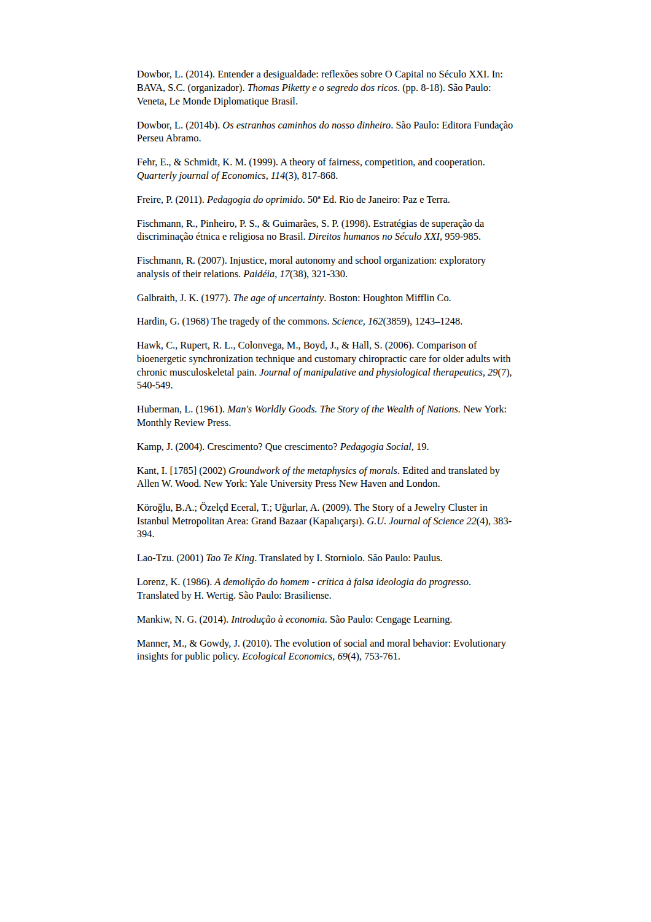Dowbor, L. (2014). Entender a desigualdade: reflexões sobre O Capital no Século XXI. In: BAVA, S.C. (organizador). Thomas Piketty e o segredo dos ricos. (pp. 8-18). São Paulo: Veneta, Le Monde Diplomatique Brasil.
Dowbor, L. (2014b). Os estranhos caminhos do nosso dinheiro. São Paulo: Editora Fundação Perseu Abramo.
Fehr, E., & Schmidt, K. M. (1999). A theory of fairness, competition, and cooperation. Quarterly journal of Economics, 114(3), 817-868.
Freire, P. (2011). Pedagogia do oprimido. 50ª Ed. Rio de Janeiro: Paz e Terra.
Fischmann, R., Pinheiro, P. S., & Guimarães, S. P. (1998). Estratégias de superação da discriminação étnica e religiosa no Brasil. Direitos humanos no Século XXI, 959-985.
Fischmann, R. (2007). Injustice, moral autonomy and school organization: exploratory analysis of their relations. Paidéia, 17(38), 321-330.
Galbraith, J. K. (1977). The age of uncertainty. Boston: Houghton Mifflin Co.
Hardin, G. (1968) The tragedy of the commons. Science, 162(3859), 1243–1248.
Hawk, C., Rupert, R. L., Colonvega, M., Boyd, J., & Hall, S. (2006). Comparison of bioenergetic synchronization technique and customary chiropractic care for older adults with chronic musculoskeletal pain. Journal of manipulative and physiological therapeutics, 29(7), 540-549.
Huberman, L. (1961). Man's Worldly Goods. The Story of the Wealth of Nations. New York: Monthly Review Press.
Kamp, J. (2004). Crescimento? Que crescimento? Pedagogia Social, 19.
Kant, I. [1785] (2002) Groundwork of the metaphysics of morals. Edited and translated by Allen W. Wood. New York: Yale University Press New Haven and London.
Köroğlu, B.A.; Özelçđ Eceral, T.; Uğurlar, A. (2009). The Story of a Jewelry Cluster in Istanbul Metropolitan Area: Grand Bazaar (Kapalıçarşı). G.U. Journal of Science 22(4), 383-394.
Lao-Tzu. (2001) Tao Te King. Translated by I. Storniolo. São Paulo: Paulus.
Lorenz, K. (1986). A demolição do homem - crítica à falsa ideologia do progresso. Translated by H. Wertig. São Paulo: Brasiliense.
Mankiw, N. G. (2014). Introdução à economia. São Paulo: Cengage Learning.
Manner, M., & Gowdy, J. (2010). The evolution of social and moral behavior: Evolutionary insights for public policy. Ecological Economics, 69(4), 753-761.